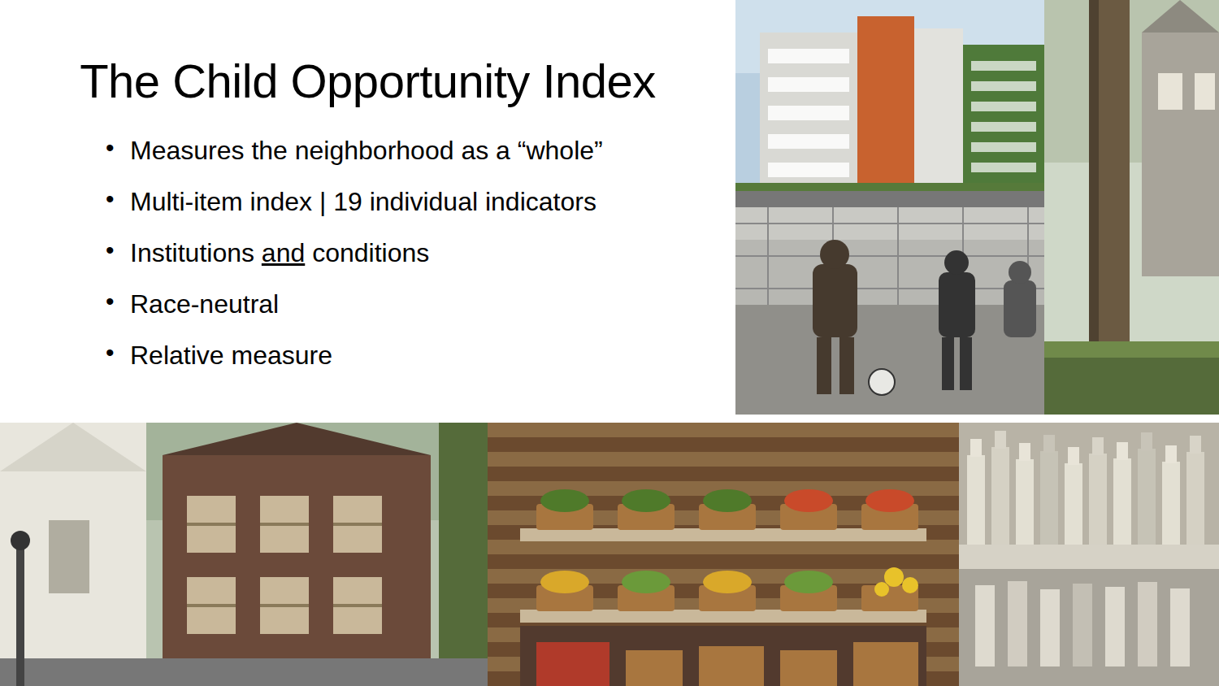The Child Opportunity Index
Measures the neighborhood as a “whole”
Multi-item index | 19 individual indicators
Institutions and conditions
Race-neutral
Relative measure